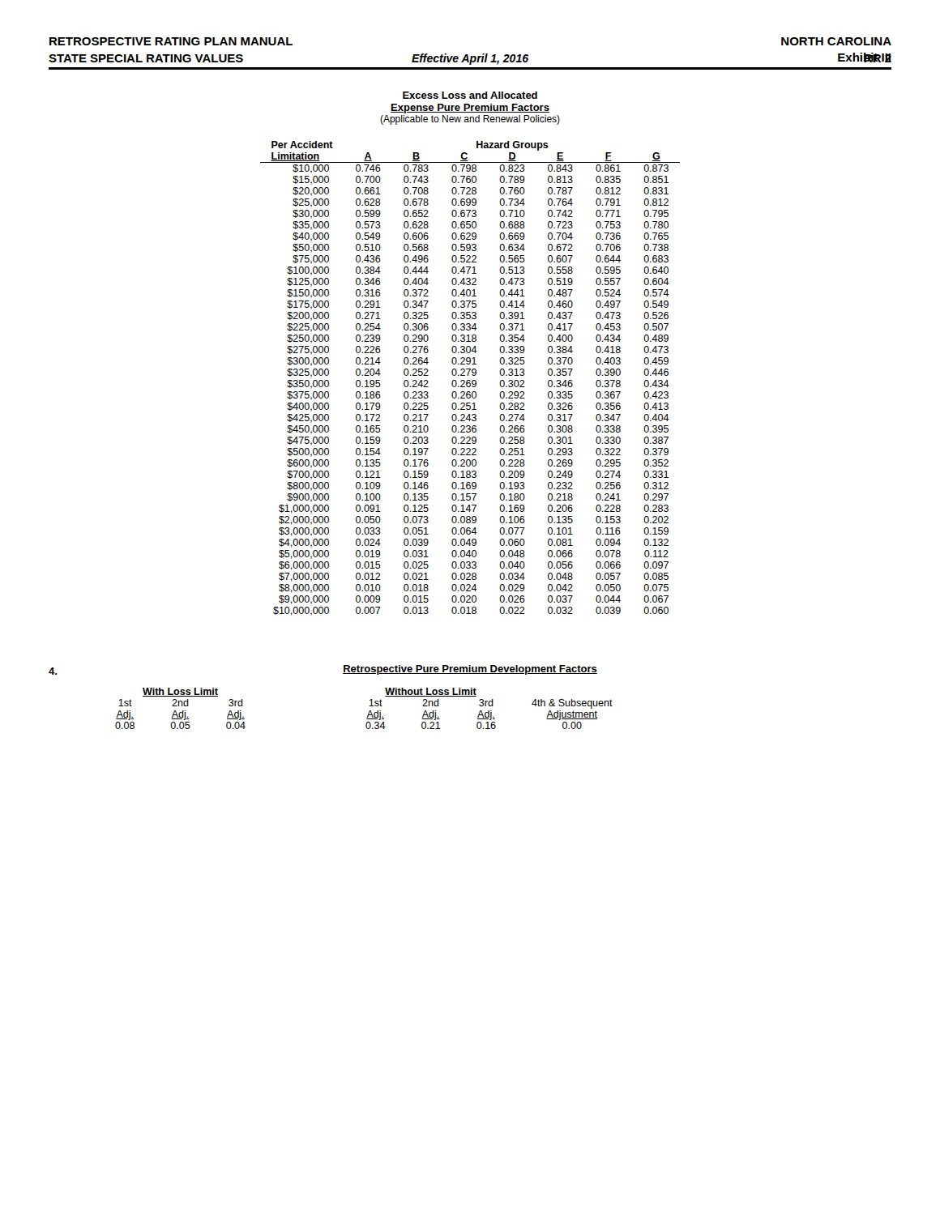RETROSPECTIVE RATING PLAN MANUAL
STATE SPECIAL RATING VALUES
NORTH CAROLINA
RR 2
Effective April 1, 2016
Exhibit III
Excess Loss and Allocated
Expense Pure Premium Factors
(Applicable to New and Renewal Policies)
| Per Accident | Hazard Groups |
| --- | --- |
| Limitation | A | B | C | D | E | F | G |
| $10,000 | 0.746 | 0.783 | 0.798 | 0.823 | 0.843 | 0.861 | 0.873 |
| $15,000 | 0.700 | 0.743 | 0.760 | 0.789 | 0.813 | 0.835 | 0.851 |
| $20,000 | 0.661 | 0.708 | 0.728 | 0.760 | 0.787 | 0.812 | 0.831 |
| $25,000 | 0.628 | 0.678 | 0.699 | 0.734 | 0.764 | 0.791 | 0.812 |
| $30,000 | 0.599 | 0.652 | 0.673 | 0.710 | 0.742 | 0.771 | 0.795 |
| $35,000 | 0.573 | 0.628 | 0.650 | 0.688 | 0.723 | 0.753 | 0.780 |
| $40,000 | 0.549 | 0.606 | 0.629 | 0.669 | 0.704 | 0.736 | 0.765 |
| $50,000 | 0.510 | 0.568 | 0.593 | 0.634 | 0.672 | 0.706 | 0.738 |
| $75,000 | 0.436 | 0.496 | 0.522 | 0.565 | 0.607 | 0.644 | 0.683 |
| $100,000 | 0.384 | 0.444 | 0.471 | 0.513 | 0.558 | 0.595 | 0.640 |
| $125,000 | 0.346 | 0.404 | 0.432 | 0.473 | 0.519 | 0.557 | 0.604 |
| $150,000 | 0.316 | 0.372 | 0.401 | 0.441 | 0.487 | 0.524 | 0.574 |
| $175,000 | 0.291 | 0.347 | 0.375 | 0.414 | 0.460 | 0.497 | 0.549 |
| $200,000 | 0.271 | 0.325 | 0.353 | 0.391 | 0.437 | 0.473 | 0.526 |
| $225,000 | 0.254 | 0.306 | 0.334 | 0.371 | 0.417 | 0.453 | 0.507 |
| $250,000 | 0.239 | 0.290 | 0.318 | 0.354 | 0.400 | 0.434 | 0.489 |
| $275,000 | 0.226 | 0.276 | 0.304 | 0.339 | 0.384 | 0.418 | 0.473 |
| $300,000 | 0.214 | 0.264 | 0.291 | 0.325 | 0.370 | 0.403 | 0.459 |
| $325,000 | 0.204 | 0.252 | 0.279 | 0.313 | 0.357 | 0.390 | 0.446 |
| $350,000 | 0.195 | 0.242 | 0.269 | 0.302 | 0.346 | 0.378 | 0.434 |
| $375,000 | 0.186 | 0.233 | 0.260 | 0.292 | 0.335 | 0.367 | 0.423 |
| $400,000 | 0.179 | 0.225 | 0.251 | 0.282 | 0.326 | 0.356 | 0.413 |
| $425,000 | 0.172 | 0.217 | 0.243 | 0.274 | 0.317 | 0.347 | 0.404 |
| $450,000 | 0.165 | 0.210 | 0.236 | 0.266 | 0.308 | 0.338 | 0.395 |
| $475,000 | 0.159 | 0.203 | 0.229 | 0.258 | 0.301 | 0.330 | 0.387 |
| $500,000 | 0.154 | 0.197 | 0.222 | 0.251 | 0.293 | 0.322 | 0.379 |
| $600,000 | 0.135 | 0.176 | 0.200 | 0.228 | 0.269 | 0.295 | 0.352 |
| $700,000 | 0.121 | 0.159 | 0.183 | 0.209 | 0.249 | 0.274 | 0.331 |
| $800,000 | 0.109 | 0.146 | 0.169 | 0.193 | 0.232 | 0.256 | 0.312 |
| $900,000 | 0.100 | 0.135 | 0.157 | 0.180 | 0.218 | 0.241 | 0.297 |
| $1,000,000 | 0.091 | 0.125 | 0.147 | 0.169 | 0.206 | 0.228 | 0.283 |
| $2,000,000 | 0.050 | 0.073 | 0.089 | 0.106 | 0.135 | 0.153 | 0.202 |
| $3,000,000 | 0.033 | 0.051 | 0.064 | 0.077 | 0.101 | 0.116 | 0.159 |
| $4,000,000 | 0.024 | 0.039 | 0.049 | 0.060 | 0.081 | 0.094 | 0.132 |
| $5,000,000 | 0.019 | 0.031 | 0.040 | 0.048 | 0.066 | 0.078 | 0.112 |
| $6,000,000 | 0.015 | 0.025 | 0.033 | 0.040 | 0.056 | 0.066 | 0.097 |
| $7,000,000 | 0.012 | 0.021 | 0.028 | 0.034 | 0.048 | 0.057 | 0.085 |
| $8,000,000 | 0.010 | 0.018 | 0.024 | 0.029 | 0.042 | 0.050 | 0.075 |
| $9,000,000 | 0.009 | 0.015 | 0.020 | 0.026 | 0.037 | 0.044 | 0.067 |
| $10,000,000 | 0.007 | 0.013 | 0.018 | 0.022 | 0.032 | 0.039 | 0.060 |
4.
Retrospective Pure Premium Development Factors
| With Loss Limit | | Without Loss Limit | |
| 1st | 2nd | 3rd | | 1st | 2nd | 3rd | 4th & Subsequent |
| Adj. | Adj. | Adj. | | Adj. | Adj. | Adj. | Adjustment |
| 0.08 | 0.05 | 0.04 | | 0.34 | 0.21 | 0.16 | 0.00 |